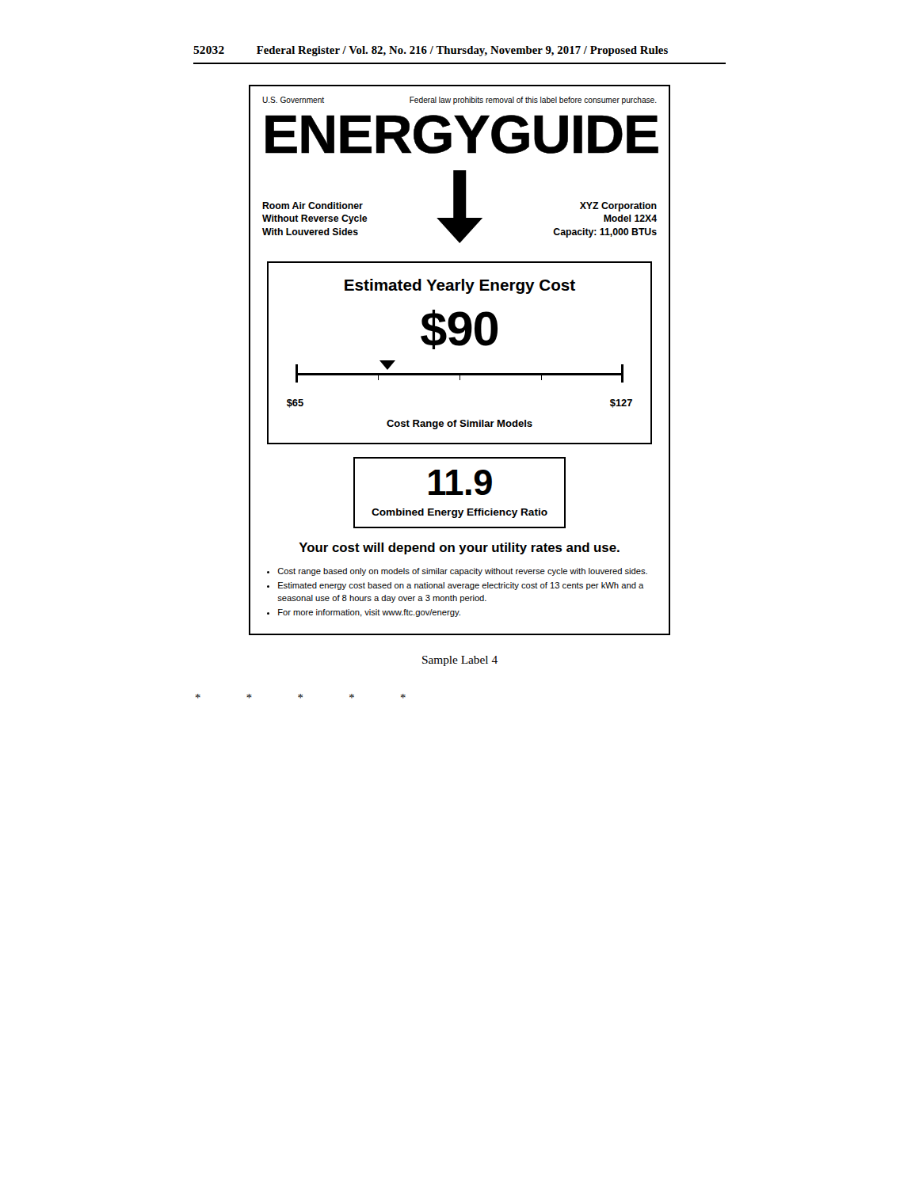52032 Federal Register / Vol. 82, No. 216 / Thursday, November 9, 2017 / Proposed Rules
U.S. Government
Federal law prohibits removal of this label before consumer purchase.
ENERGYGUIDE
Room Air Conditioner
Without Reverse Cycle
With Louvered Sides
XYZ Corporation
Model 12X4
Capacity: 11,000 BTUs
Estimated Yearly Energy Cost
$90
$65 $127
Cost Range of Similar Models
11.9
Combined Energy Efficiency Ratio
Your cost will depend on your utility rates and use.
Cost range based only on models of similar capacity without reverse cycle with louvered sides.
Estimated energy cost based on a national average electricity cost of 13 cents per kWh and a seasonal use of 8 hours a day over a 3 month period.
For more information, visit www.ftc.gov/energy.
Sample Label 4
* * * * *